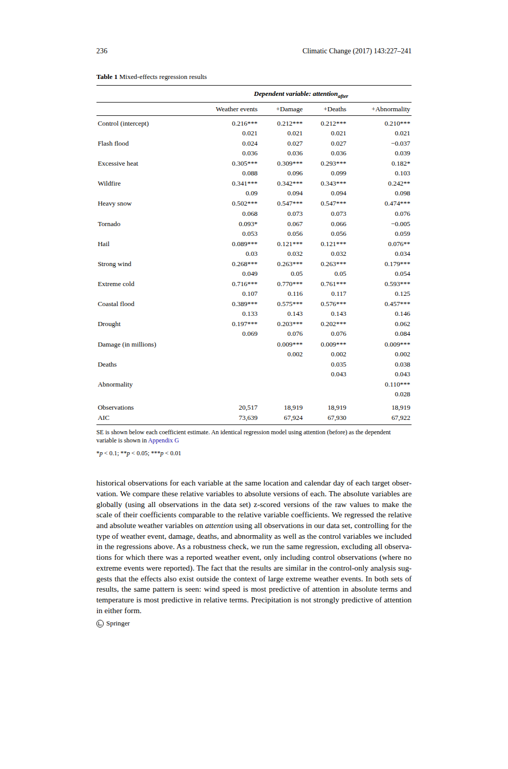236 Climatic Change (2017) 143:227–241
Table 1 Mixed-effects regression results
| | Dependent variable: attention after |
| --- | --- |
| | Weather events | +Damage | +Deaths | +Abnormality |
| Control (intercept) | 0.216*** | 0.212*** | 0.212*** | 0.210*** |
| | 0.021 | 0.021 | 0.021 | 0.021 |
| Flash flood | 0.024 | 0.027 | 0.027 | −0.037 |
| | 0.036 | 0.036 | 0.036 | 0.039 |
| Excessive heat | 0.305*** | 0.309*** | 0.293*** | 0.182* |
| | 0.088 | 0.096 | 0.099 | 0.103 |
| Wildfire | 0.341*** | 0.342*** | 0.343*** | 0.242** |
| | 0.09 | 0.094 | 0.094 | 0.098 |
| Heavy snow | 0.502*** | 0.547*** | 0.547*** | 0.474*** |
| | 0.068 | 0.073 | 0.073 | 0.076 |
| Tornado | 0.093* | 0.067 | 0.066 | −0.005 |
| | 0.053 | 0.056 | 0.056 | 0.059 |
| Hail | 0.089*** | 0.121*** | 0.121*** | 0.076** |
| | 0.03 | 0.032 | 0.032 | 0.034 |
| Strong wind | 0.268*** | 0.263*** | 0.263*** | 0.179*** |
| | 0.049 | 0.05 | 0.05 | 0.054 |
| Extreme cold | 0.716*** | 0.770*** | 0.761*** | 0.593*** |
| | 0.107 | 0.116 | 0.117 | 0.125 |
| Coastal flood | 0.389*** | 0.575*** | 0.576*** | 0.457*** |
| | 0.133 | 0.143 | 0.143 | 0.146 |
| Drought | 0.197*** | 0.203*** | 0.202*** | 0.062 |
| | 0.069 | 0.076 | 0.076 | 0.084 |
| Damage (in millions) | | 0.009*** | 0.009*** | 0.009*** |
| | | 0.002 | 0.002 | 0.002 |
| Deaths | | | 0.035 | 0.038 |
| | | | 0.043 | 0.043 |
| Abnormality | | | | 0.110*** |
| | | | | 0.028 |
| Observations | 20,517 | 18,919 | 18,919 | 18,919 |
| AIC | 73,639 | 67,924 | 67,930 | 67,922 |
SE is shown below each coefficient estimate. An identical regression model using attention (before) as the dependent variable is shown in Appendix G
*p < 0.1; **p < 0.05; ***p < 0.01
historical observations for each variable at the same location and calendar day of each target observation. We compare these relative variables to absolute versions of each. The absolute variables are globally (using all observations in the data set) z-scored versions of the raw values to make the scale of their coefficients comparable to the relative variable coefficients. We regressed the relative and absolute weather variables on attention using all observations in our data set, controlling for the type of weather event, damage, deaths, and abnormality as well as the control variables we included in the regressions above. As a robustness check, we run the same regression, excluding all observations for which there was a reported weather event, only including control observations (where no extreme events were reported). The fact that the results are similar in the control-only analysis suggests that the effects also exist outside the context of large extreme weather events. In both sets of results, the same pattern is seen: wind speed is most predictive of attention in absolute terms and temperature is most predictive in relative terms. Precipitation is not strongly predictive of attention in either form.
Springer